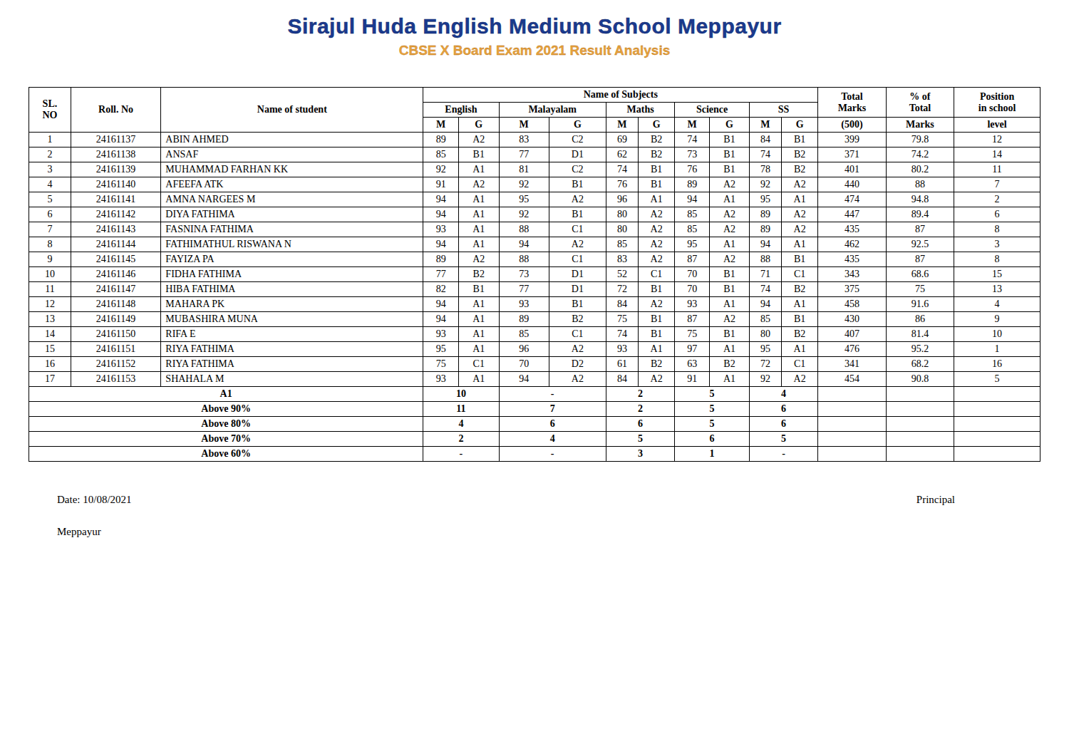Sirajul Huda English Medium School Meppayur
CBSE X Board Exam 2021 Result Analysis
| SL. NO | Roll. No | Name of student | Name of Subjects | Total Marks | % of Total | Position in school |
| --- | --- | --- | --- | --- | --- | --- |
| English | Malayalam | Maths | Science | SS |
| M | G | M | G | M | G | M | G | M | G | (500) | Marks | level |
| 1 | 24161137 | ABIN AHMED | 89 | A2 | 83 | C2 | 69 | B2 | 74 | B1 | 84 | B1 | 399 | 79.8 | 12 |
| 2 | 24161138 | ANSAF | 85 | B1 | 77 | D1 | 62 | B2 | 73 | B1 | 74 | B2 | 371 | 74.2 | 14 |
| 3 | 24161139 | MUHAMMAD FARHAN KK | 92 | A1 | 81 | C2 | 74 | B1 | 76 | B1 | 78 | B2 | 401 | 80.2 | 11 |
| 4 | 24161140 | AFEEFA ATK | 91 | A2 | 92 | B1 | 76 | B1 | 89 | A2 | 92 | A2 | 440 | 88 | 7 |
| 5 | 24161141 | AMNA NARGEES M | 94 | A1 | 95 | A2 | 96 | A1 | 94 | A1 | 95 | A1 | 474 | 94.8 | 2 |
| 6 | 24161142 | DIYA FATHIMA | 94 | A1 | 92 | B1 | 80 | A2 | 85 | A2 | 89 | A2 | 447 | 89.4 | 6 |
| 7 | 24161143 | FASNINA FATHIMA | 93 | A1 | 88 | C1 | 80 | A2 | 85 | A2 | 89 | A2 | 435 | 87 | 8 |
| 8 | 24161144 | FATHIMATHUL RISWANA N | 94 | A1 | 94 | A2 | 85 | A2 | 95 | A1 | 94 | A1 | 462 | 92.5 | 3 |
| 9 | 24161145 | FAYIZA PA | 89 | A2 | 88 | C1 | 83 | A2 | 87 | A2 | 88 | B1 | 435 | 87 | 8 |
| 10 | 24161146 | FIDHA FATHIMA | 77 | B2 | 73 | D1 | 52 | C1 | 70 | B1 | 71 | C1 | 343 | 68.6 | 15 |
| 11 | 24161147 | HIBA FATHIMA | 82 | B1 | 77 | D1 | 72 | B1 | 70 | B1 | 74 | B2 | 375 | 75 | 13 |
| 12 | 24161148 | MAHARA PK | 94 | A1 | 93 | B1 | 84 | A2 | 93 | A1 | 94 | A1 | 458 | 91.6 | 4 |
| 13 | 24161149 | MUBASHIRA MUNA | 94 | A1 | 89 | B2 | 75 | B1 | 87 | A2 | 85 | B1 | 430 | 86 | 9 |
| 14 | 24161150 | RIFA E | 93 | A1 | 85 | C1 | 74 | B1 | 75 | B1 | 80 | B2 | 407 | 81.4 | 10 |
| 15 | 24161151 | RIYA FATHIMA | 95 | A1 | 96 | A2 | 93 | A1 | 97 | A1 | 95 | A1 | 476 | 95.2 | 1 |
| 16 | 24161152 | RIYA FATHIMA | 75 | C1 | 70 | D2 | 61 | B2 | 63 | B2 | 72 | C1 | 341 | 68.2 | 16 |
| 17 | 24161153 | SHAHALA M | 93 | A1 | 94 | A2 | 84 | A2 | 91 | A1 | 92 | A2 | 454 | 90.8 | 5 |
| A1 | 10 | - | 2 | 5 | 4 | | | |
| Above 90% | 11 | 7 | 2 | 5 | 6 | | | |
| Above 80% | 4 | 6 | 6 | 5 | 6 | | | |
| Above 70% | 2 | 4 | 5 | 6 | 5 | | | |
| Above 60% | - | - | 3 | 1 | - | | | |
Date: 10/08/2021 Principal
Meppayur